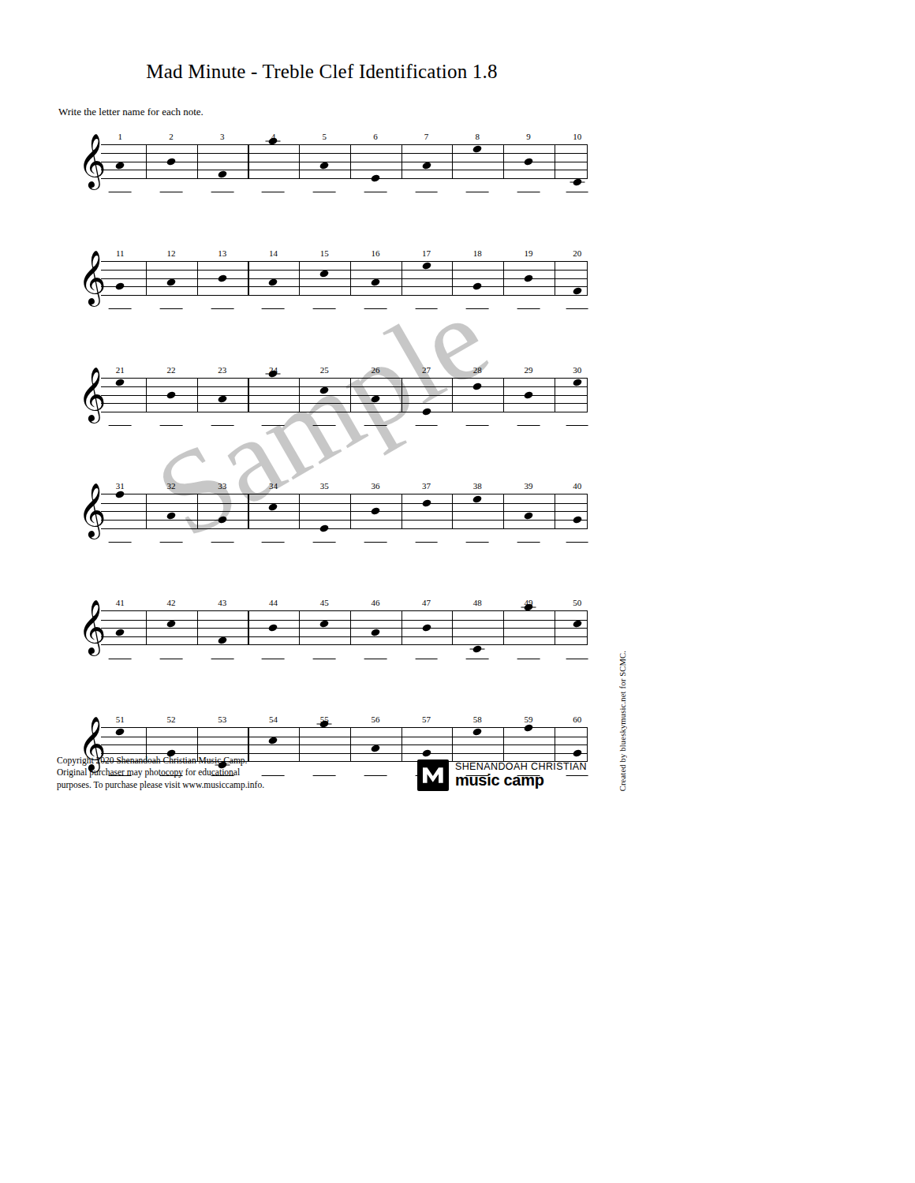Mad Minute - Treble Clef Identification 1.8
Write the letter name for each note.
Sample
1 2 3 4 5 6 7 8 9 10
𝄞
11 12 13 14 15 16 17 18 19 20
𝄞
21 22 23 24 25 26 27 28 29 30
𝄞
31 32 33 34 35 36 37 38 39 40
𝄞
41 42 43 44 45 46 47 48 49 50
𝄞
51 52 53 54 55 56 57 58 59 60
𝄞
Copyright 2020 Shenandoah Christian Music Camp.
Original purchaser may photocopy for educational
purposes. To purchase please visit www.musiccamp.info.
SHENANDOAH CHRISTIAN
music camp
Created by blueskymusic.net for SCMC.